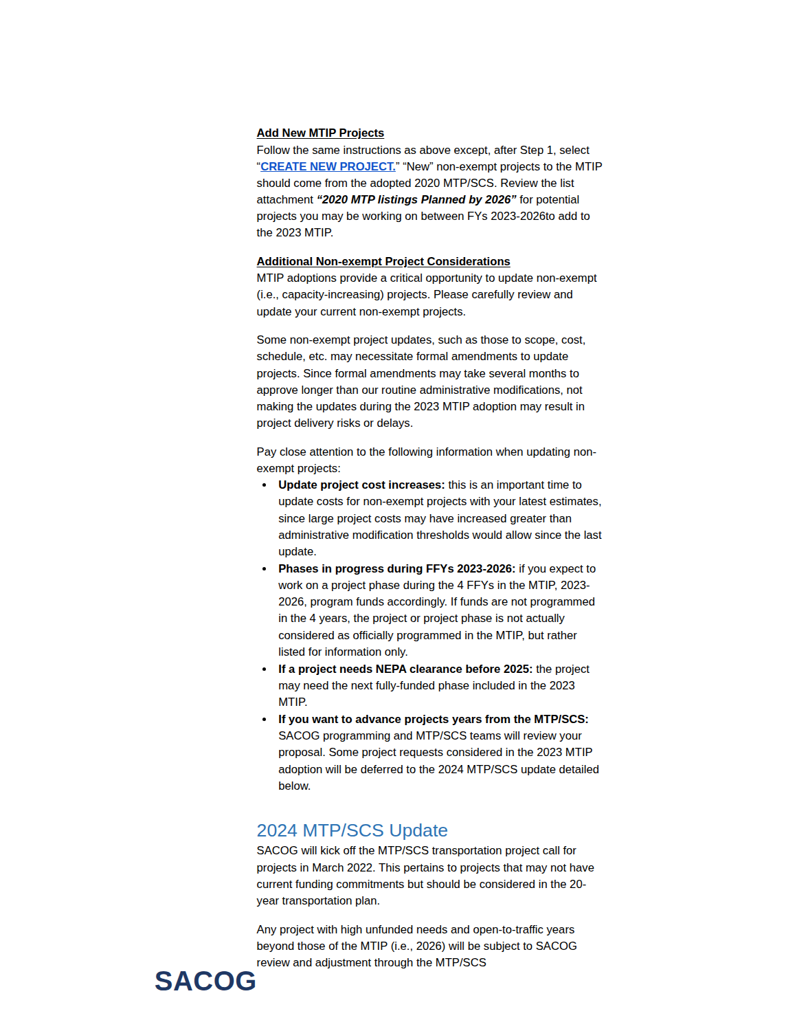Add New MTIP Projects
Follow the same instructions as above except, after Step 1, select “CREATE NEW PROJECT.” “New” non-exempt projects to the MTIP should come from the adopted 2020 MTP/SCS. Review the list attachment “2020 MTP listings Planned by 2026” for potential projects you may be working on between FYs 2023-2026to add to the 2023 MTIP.
Additional Non-exempt Project Considerations
MTIP adoptions provide a critical opportunity to update non-exempt (i.e., capacity-increasing) projects. Please carefully review and update your current non-exempt projects.
Some non-exempt project updates, such as those to scope, cost, schedule, etc. may necessitate formal amendments to update projects. Since formal amendments may take several months to approve longer than our routine administrative modifications, not making the updates during the 2023 MTIP adoption may result in project delivery risks or delays.
Pay close attention to the following information when updating non-exempt projects:
Update project cost increases: this is an important time to update costs for non-exempt projects with your latest estimates, since large project costs may have increased greater than administrative modification thresholds would allow since the last update.
Phases in progress during FFYs 2023-2026: if you expect to work on a project phase during the 4 FFYs in the MTIP, 2023-2026, program funds accordingly. If funds are not programmed in the 4 years, the project or project phase is not actually considered as officially programmed in the MTIP, but rather listed for information only.
If a project needs NEPA clearance before 2025: the project may need the next fully-funded phase included in the 2023 MTIP.
If you want to advance projects years from the MTP/SCS: SACOG programming and MTP/SCS teams will review your proposal. Some project requests considered in the 2023 MTIP adoption will be deferred to the 2024 MTP/SCS update detailed below.
2024 MTP/SCS Update
SACOG will kick off the MTP/SCS transportation project call for projects in March 2022. This pertains to projects that may not have current funding commitments but should be considered in the 20-year transportation plan.
Any project with high unfunded needs and open-to-traffic years beyond those of the MTIP (i.e., 2026) will be subject to SACOG review and adjustment through the MTP/SCS
SACOG